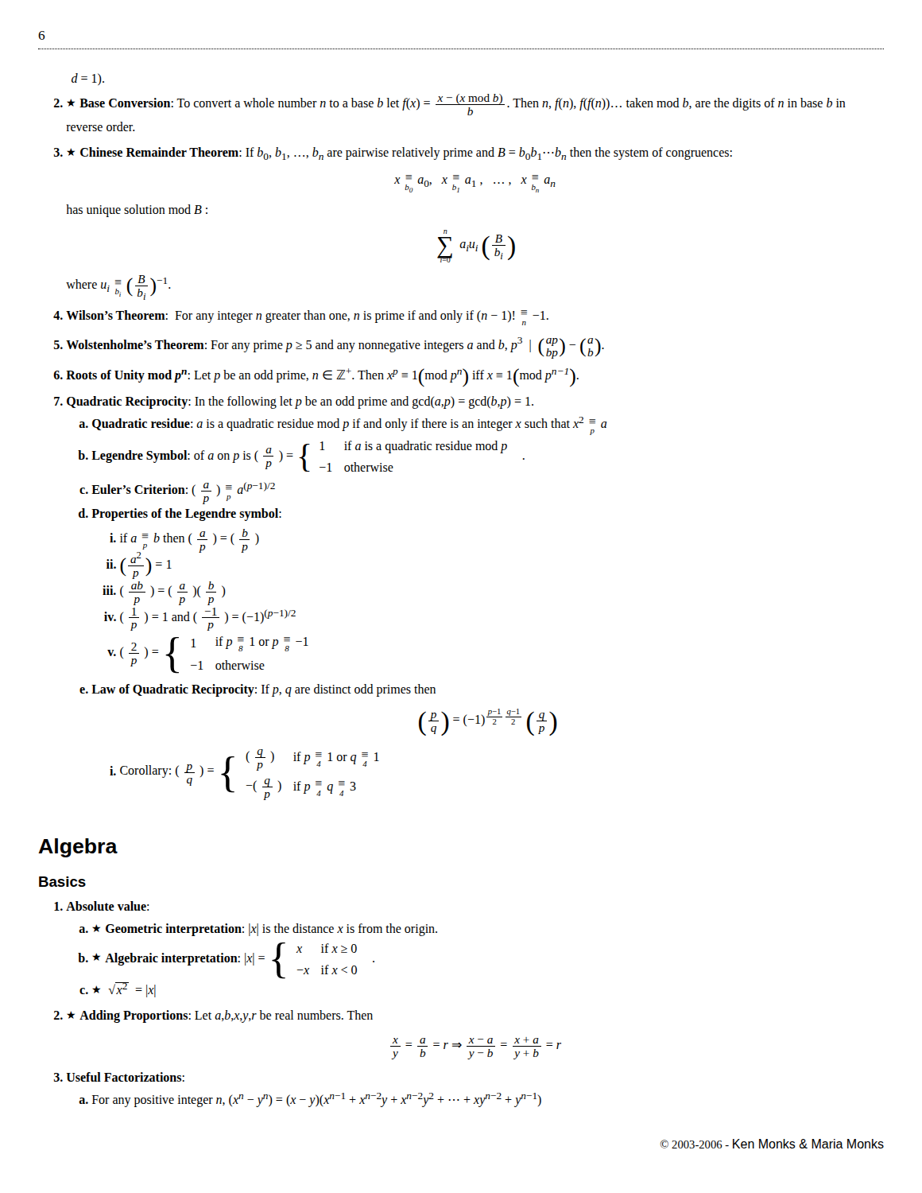6
d = 1).
★ Base Conversion: To convert a whole number n to a base b let f(x) = x − (x mod b) b. Then n, f(n), f(f(n))… taken mod b, are the digits of n in base b in reverse order.
★ Chinese Remainder Theorem: If b0, b1, …, bn are pairwise relatively prime and B = b0b1⋯bn then the system of congruences:
x ≡b0 a0, x ≡b1 a1 , … , x ≡bn an
has unique solution mod B :
n∑i=0 aiui (Bbi)
where ui ≡bi (Bbi)−1.
Wilson’s Theorem: For any integer n greater than one, n is prime if and only if (n − 1)! ≡n −1.
Wolstenholme’s Theorem: For any prime p ≥ 5 and any nonnegative integers a and b, p3 | (ap bp) − (ab).
Roots of Unity mod pn: Let p be an odd prime, n ∈ ℤ+. Then xp ≡ 1(mod pn) iff x ≡ 1(mod pn−1).
Quadratic Reciprocity: In the following let p be an odd prime and gcd(a,p) = gcd(b,p) = 1.
Quadratic residue: a is a quadratic residue mod p if and only if there is an integer x such that x2 ≡p a
Legendre Symbol: of a on p is ( ap ) = {
| 1 | if a is a quadratic residue mod p |
| −1 | otherwise |
.
Euler’s Criterion: ( ap ) ≡p a(p−1)/2
Properties of the Legendre symbol:
if a ≡p b then ( ap ) = ( bp )
(a2 p) = 1
( ab p ) = ( ap )( bp )
( 1 p ) = 1 and ( −1 p ) = (−1)(p−1)/2
( 2 p ) = {
| 1 | if p ≡ 8 1 or p ≡ 8 −1 |
| −1 | otherwise |
Law of Quadratic Reciprocity: If p, q are distinct odd primes then
(pq) = (−1)p−12 q−12 (qp)
Corollary: ( pq ) = {
| ( q p ) | if p ≡ 4 1 or q ≡ 4 1 |
| −( q p ) | if p ≡ 4 q ≡ 4 3 |
Algebra
Basics
Absolute value:
★ Geometric interpretation: |x| is the distance x is from the origin.
★ Algebraic interpretation: |x| = {
| x | if x ≥ 0 |
| − x | if x < 0 |
.
★ √x2 = |x|
★ Adding Proportions: Let a,b,x,y,r be real numbers. Then
xy = ab = r ⇒ x − a y − b = x + a y + b = r
Useful Factorizations:
For any positive integer n, (xn − yn) = (x − y)(xn−1 + xn−2y + xn−2y2 + ⋯ + xyn−2 + yn−1)
© 2003-2006 - Ken Monks & Maria Monks